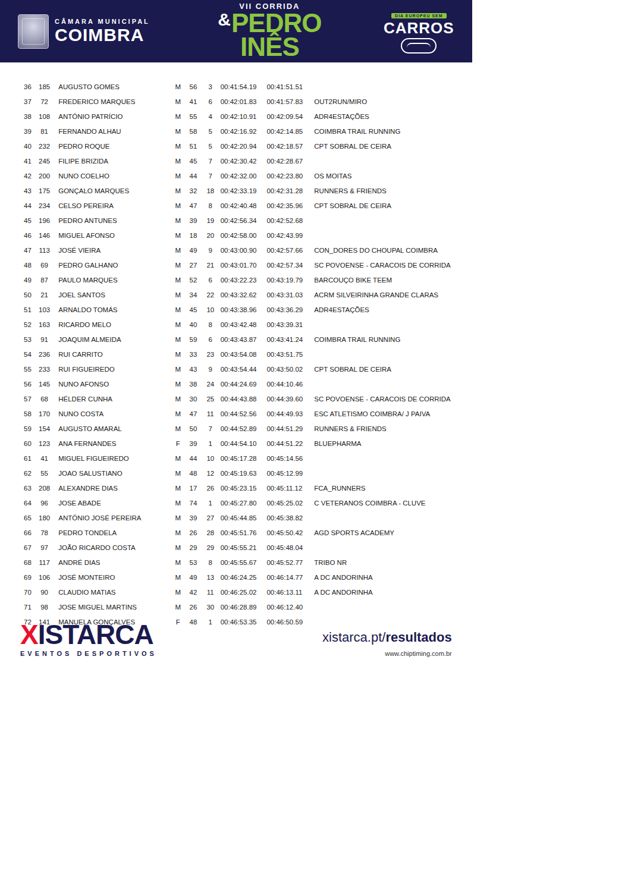CÂMARA MUNICIPAL COIMBRA
VII CORRIDA
&PEDRO
INÊS
DIA EUROPEU SEM
CARROS
| 36 | 185 | AUGUSTO GOMES | M | 56 | 3 | 00:41:54.19 | 00:41:51.51 | |
| 37 | 72 | FREDERICO MARQUES | M | 41 | 6 | 00:42:01.83 | 00:41:57.83 | OUT2RUN/MIRO |
| 38 | 108 | ANTÓNIO PATRÍCIO | M | 55 | 4 | 00:42:10.91 | 00:42:09.54 | ADR4ESTAÇÕES |
| 39 | 81 | FERNANDO ALHAU | M | 58 | 5 | 00:42:16.92 | 00:42:14.85 | COIMBRA TRAIL RUNNING |
| 40 | 232 | PEDRO ROQUE | M | 51 | 5 | 00:42:20.94 | 00:42:18.57 | CPT SOBRAL DE CEIRA |
| 41 | 245 | FILIPE BRIZIDA | M | 45 | 7 | 00:42:30.42 | 00:42:28.67 | |
| 42 | 200 | NUNO COELHO | M | 44 | 7 | 00:42:32.00 | 00:42:23.80 | OS MOITAS |
| 43 | 175 | GONÇALO MARQUES | M | 32 | 18 | 00:42:33.19 | 00:42:31.28 | RUNNERS & FRIENDS |
| 44 | 234 | CELSO PEREIRA | M | 47 | 8 | 00:42:40.48 | 00:42:35.96 | CPT SOBRAL DE CEIRA |
| 45 | 196 | PEDRO ANTUNES | M | 39 | 19 | 00:42:56.34 | 00:42:52.68 | |
| 46 | 146 | MIGUEL AFONSO | M | 18 | 20 | 00:42:58.00 | 00:42:43.99 | |
| 47 | 113 | JOSÉ VIEIRA | M | 49 | 9 | 00:43:00.90 | 00:42:57.66 | CON_DORES DO CHOUPAL COIMBRA |
| 48 | 69 | PEDRO GALHANO | M | 27 | 21 | 00:43:01.70 | 00:42:57.34 | SC POVOENSE - CARACOIS DE CORRIDA |
| 49 | 87 | PAULO MARQUES | M | 52 | 6 | 00:43:22.23 | 00:43:19.79 | BARCOUÇO BIKE TEEM |
| 50 | 21 | JOEL SANTOS | M | 34 | 22 | 00:43:32.62 | 00:43:31.03 | ACRM SILVEIRINHA GRANDE CLARAS |
| 51 | 103 | ARNALDO TOMÁS | M | 45 | 10 | 00:43:38.96 | 00:43:36.29 | ADR4ESTAÇÕES |
| 52 | 163 | RICARDO MELO | M | 40 | 8 | 00:43:42.48 | 00:43:39.31 | |
| 53 | 91 | JOAQUIM ALMEIDA | M | 59 | 6 | 00:43:43.87 | 00:43:41.24 | COIMBRA TRAIL RUNNING |
| 54 | 236 | RUI CARRITO | M | 33 | 23 | 00:43:54.08 | 00:43:51.75 | |
| 55 | 233 | RUI FIGUEIREDO | M | 43 | 9 | 00:43:54.44 | 00:43:50.02 | CPT SOBRAL DE CEIRA |
| 56 | 145 | NUNO AFONSO | M | 38 | 24 | 00:44:24.69 | 00:44:10.46 | |
| 57 | 68 | HÉLDER CUNHA | M | 30 | 25 | 00:44:43.88 | 00:44:39.60 | SC POVOENSE - CARACOIS DE CORRIDA |
| 58 | 170 | NUNO COSTA | M | 47 | 11 | 00:44:52.56 | 00:44:49.93 | ESC ATLETISMO COIMBRA/ J PAIVA |
| 59 | 154 | AUGUSTO AMARAL | M | 50 | 7 | 00:44:52.89 | 00:44:51.29 | RUNNERS & FRIENDS |
| 60 | 123 | ANA FERNANDES | F | 39 | 1 | 00:44:54.10 | 00:44:51.22 | BLUEPHARMA |
| 61 | 41 | MIGUEL FIGUEIREDO | M | 44 | 10 | 00:45:17.28 | 00:45:14.56 | |
| 62 | 55 | JOAO SALUSTIANO | M | 48 | 12 | 00:45:19.63 | 00:45:12.99 | |
| 63 | 208 | ALEXANDRE DIAS | M | 17 | 26 | 00:45:23.15 | 00:45:11.12 | FCA_RUNNERS |
| 64 | 96 | JOSE ABADE | M | 74 | 1 | 00:45:27.80 | 00:45:25.02 | C VETERANOS COIMBRA - CLUVE |
| 65 | 180 | ANTÓNIO JOSÉ PEREIRA | M | 39 | 27 | 00:45:44.85 | 00:45:38.82 | |
| 66 | 78 | PEDRO TONDELA | M | 26 | 28 | 00:45:51.76 | 00:45:50.42 | AGD SPORTS ACADEMY |
| 67 | 97 | JOÃO RICARDO COSTA | M | 29 | 29 | 00:45:55.21 | 00:45:48.04 | |
| 68 | 117 | ANDRÉ DIAS | M | 53 | 8 | 00:45:55.67 | 00:45:52.77 | TRIBO NR |
| 69 | 106 | JOSÉ MONTEIRO | M | 49 | 13 | 00:46:24.25 | 00:46:14.77 | A DC ANDORINHA |
| 70 | 90 | CLAUDIO MATIAS | M | 42 | 11 | 00:46:25.02 | 00:46:13.11 | A DC ANDORINHA |
| 71 | 98 | JOSE MIGUEL MARTINS | M | 26 | 30 | 00:46:28.89 | 00:46:12.40 | |
| 72 | 141 | MANUELA GONÇALVES | F | 48 | 1 | 00:46:53.35 | 00:46:50.59 | |
XISTARCA
EVENTOS DESPORTIVOS
xistarca.pt/resultados
www.chiptiming.com.br